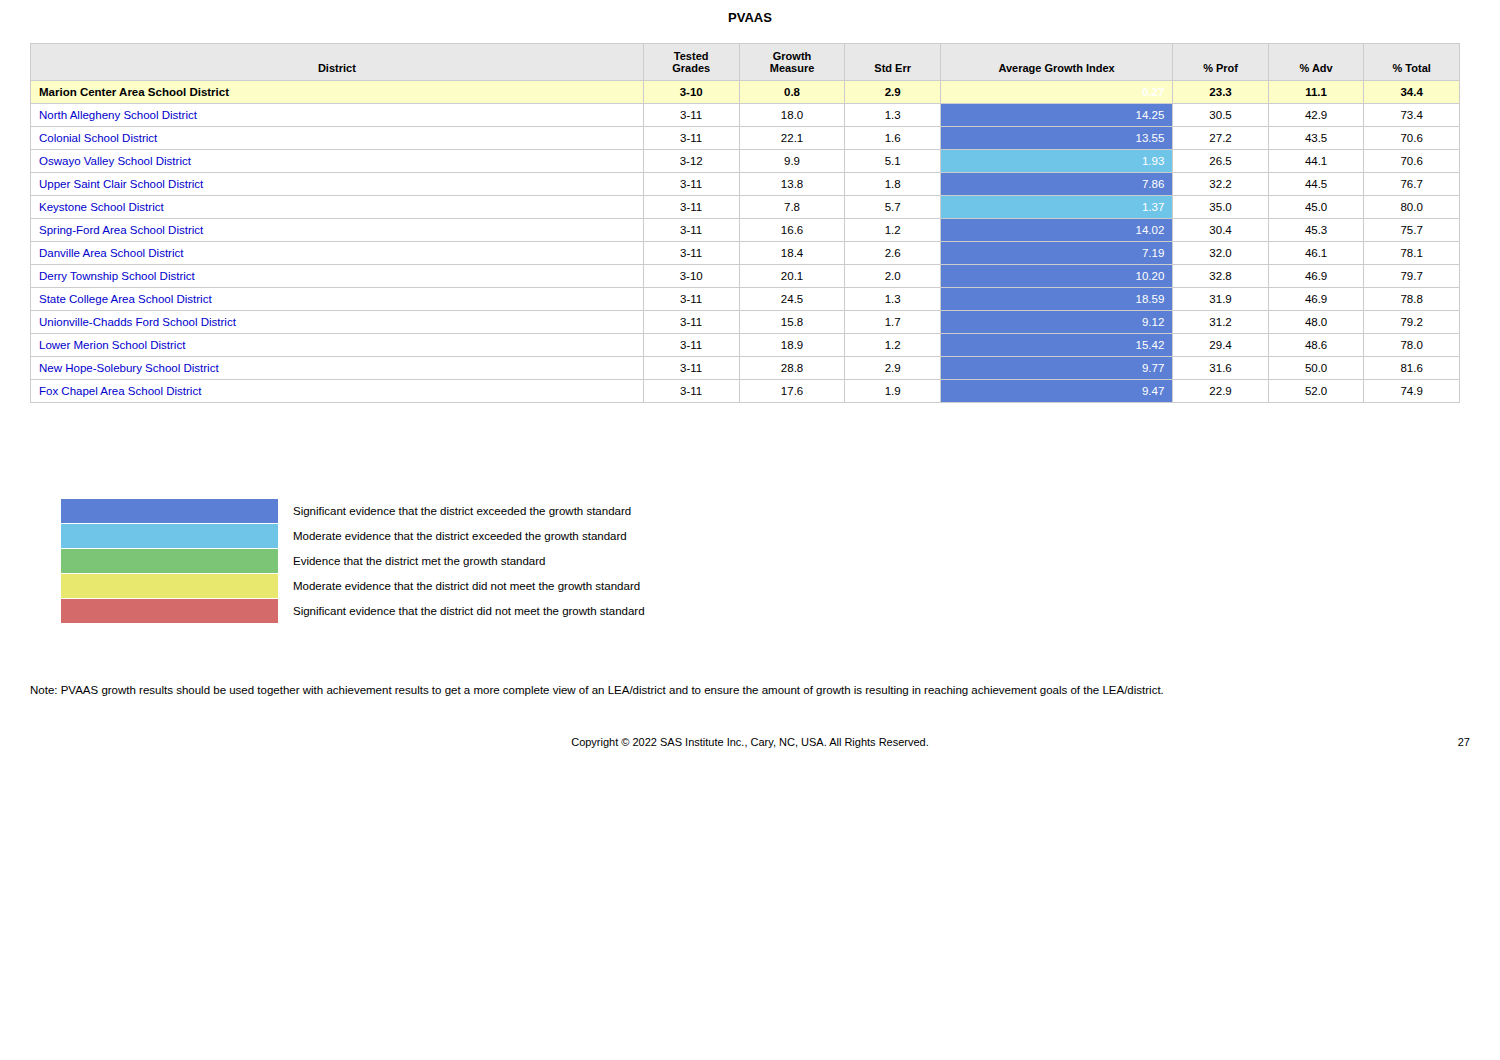PVAAS
| District | Tested Grades | Growth Measure | Std Err | Average Growth Index | % Prof | % Adv | % Total |
| --- | --- | --- | --- | --- | --- | --- | --- |
| Marion Center Area School District | 3-10 | 0.8 | 2.9 | 0.27 | 23.3 | 11.1 | 34.4 |
| North Allegheny School District | 3-11 | 18.0 | 1.3 | 14.25 | 30.5 | 42.9 | 73.4 |
| Colonial School District | 3-11 | 22.1 | 1.6 | 13.55 | 27.2 | 43.5 | 70.6 |
| Oswayo Valley School District | 3-12 | 9.9 | 5.1 | 1.93 | 26.5 | 44.1 | 70.6 |
| Upper Saint Clair School District | 3-11 | 13.8 | 1.8 | 7.86 | 32.2 | 44.5 | 76.7 |
| Keystone School District | 3-11 | 7.8 | 5.7 | 1.37 | 35.0 | 45.0 | 80.0 |
| Spring-Ford Area School District | 3-11 | 16.6 | 1.2 | 14.02 | 30.4 | 45.3 | 75.7 |
| Danville Area School District | 3-11 | 18.4 | 2.6 | 7.19 | 32.0 | 46.1 | 78.1 |
| Derry Township School District | 3-10 | 20.1 | 2.0 | 10.20 | 32.8 | 46.9 | 79.7 |
| State College Area School District | 3-11 | 24.5 | 1.3 | 18.59 | 31.9 | 46.9 | 78.8 |
| Unionville-Chadds Ford School District | 3-11 | 15.8 | 1.7 | 9.12 | 31.2 | 48.0 | 79.2 |
| Lower Merion School District | 3-11 | 18.9 | 1.2 | 15.42 | 29.4 | 48.6 | 78.0 |
| New Hope-Solebury School District | 3-11 | 28.8 | 2.9 | 9.77 | 31.6 | 50.0 | 81.6 |
| Fox Chapel Area School District | 3-11 | 17.6 | 1.9 | 9.47 | 22.9 | 52.0 | 74.9 |
| | Significant evidence that the district exceeded the growth standard |
| | Moderate evidence that the district exceeded the growth standard |
| | Evidence that the district met the growth standard |
| | Moderate evidence that the district did not meet the growth standard |
| | Significant evidence that the district did not meet the growth standard |
Note: PVAAS growth results should be used together with achievement results to get a more complete view of an LEA/district and to ensure the amount of growth is resulting in reaching achievement goals of the LEA/district.
Copyright © 2022 SAS Institute Inc., Cary, NC, USA. All Rights Reserved. 27